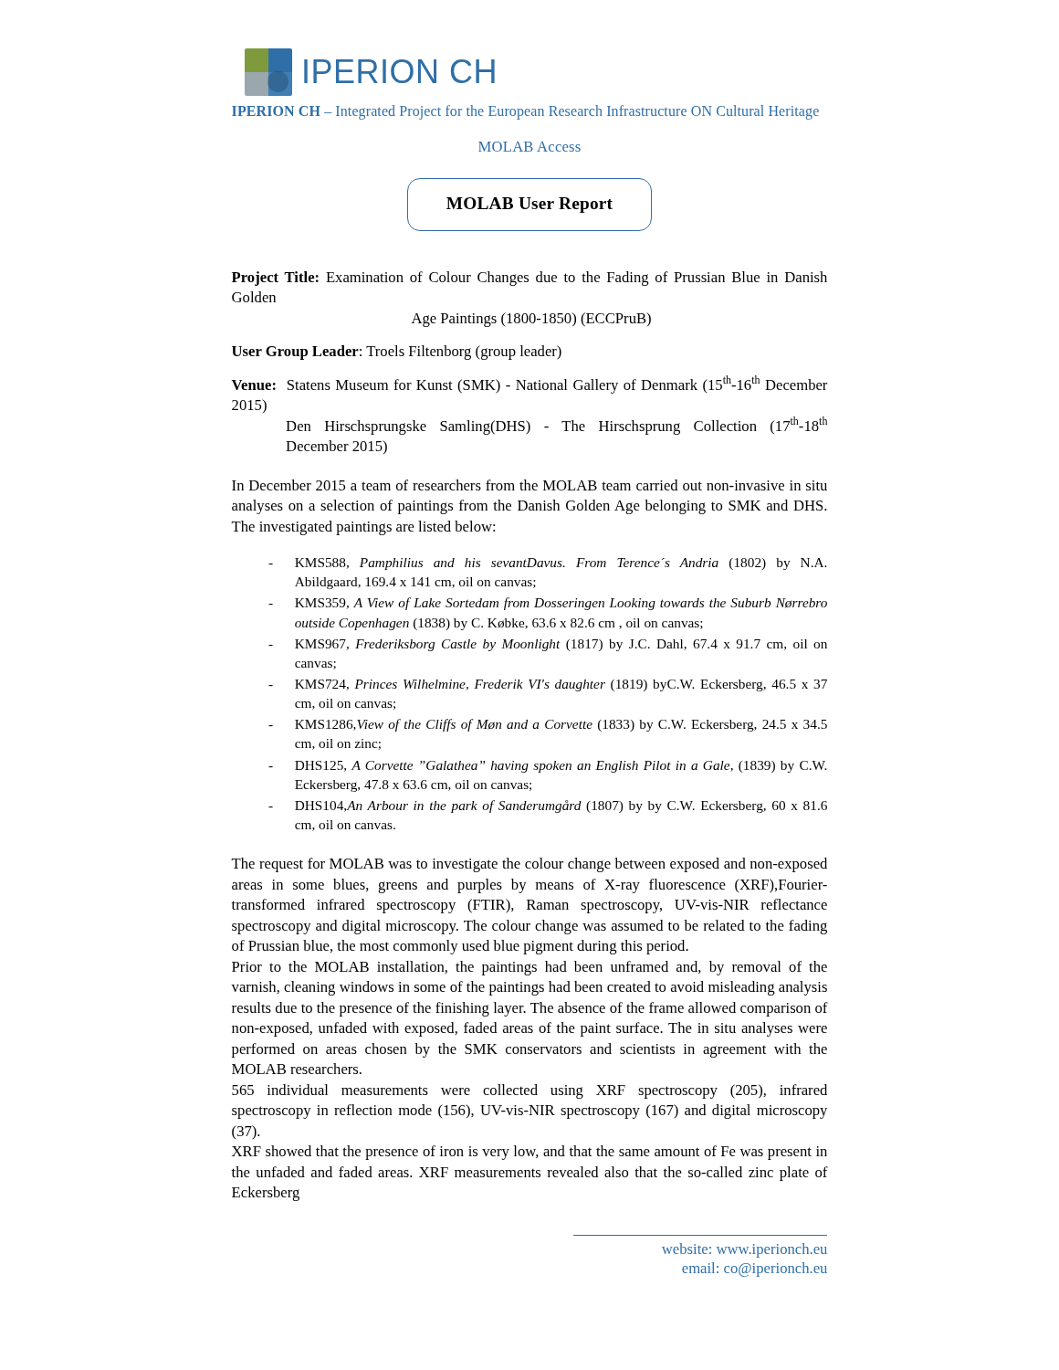IPERION CH
IPERION CH – Integrated Project for the European Research Infrastructure ON Cultural Heritage
MOLAB Access
MOLAB User Report
Project Title: Examination of Colour Changes due to the Fading of Prussian Blue in Danish Golden Age Paintings (1800-1850) (ECCPruB)
User Group Leader: Troels Filtenborg (group leader)
Venue: Statens Museum for Kunst (SMK) - National Gallery of Denmark (15th-16th December 2015) Den Hirschsprungske Samling(DHS) - The Hirschsprung Collection (17th-18th December 2015)
In December 2015 a team of researchers from the MOLAB team carried out non-invasive in situ analyses on a selection of paintings from the Danish Golden Age belonging to SMK and DHS. The investigated paintings are listed below:
KMS588, Pamphilius and his sevantDavus. From Terence´s Andria (1802) by N.A. Abildgaard, 169.4 x 141 cm, oil on canvas;
KMS359, A View of Lake Sortedam from Dosseringen Looking towards the Suburb Nørrebro outside Copenhagen (1838) by C. Købke, 63.6 x 82.6 cm , oil on canvas;
KMS967, Frederiksborg Castle by Moonlight (1817) by J.C. Dahl, 67.4 x 91.7 cm, oil on canvas;
KMS724, Princes Wilhelmine, Frederik VI's daughter (1819) byC.W. Eckersberg, 46.5 x 37 cm, oil on canvas;
KMS1286,View of the Cliffs of Møn and a Corvette (1833) by C.W. Eckersberg, 24.5 x 34.5 cm, oil on zinc;
DHS125, A Corvette ”Galathea” having spoken an English Pilot in a Gale, (1839) by C.W. Eckersberg, 47.8 x 63.6 cm, oil on canvas;
DHS104,An Arbour in the park of Sanderumgård (1807) by by C.W. Eckersberg, 60 x 81.6 cm, oil on canvas.
The request for MOLAB was to investigate the colour change between exposed and non-exposed areas in some blues, greens and purples by means of X-ray fluorescence (XRF),Fourier-transformed infrared spectroscopy (FTIR), Raman spectroscopy, UV-vis-NIR reflectance spectroscopy and digital microscopy. The colour change was assumed to be related to the fading of Prussian blue, the most commonly used blue pigment during this period.
Prior to the MOLAB installation, the paintings had been unframed and, by removal of the varnish, cleaning windows in some of the paintings had been created to avoid misleading analysis results due to the presence of the finishing layer. The absence of the frame allowed comparison of non-exposed, unfaded with exposed, faded areas of the paint surface. The in situ analyses were performed on areas chosen by the SMK conservators and scientists in agreement with the MOLAB researchers.
565 individual measurements were collected using XRF spectroscopy (205), infrared spectroscopy in reflection mode (156), UV-vis-NIR spectroscopy (167) and digital microscopy (37).
XRF showed that the presence of iron is very low, and that the same amount of Fe was present in the unfaded and faded areas. XRF measurements revealed also that the so-called zinc plate of Eckersberg
website: www.iperionch.eu
email: co@iperionch.eu